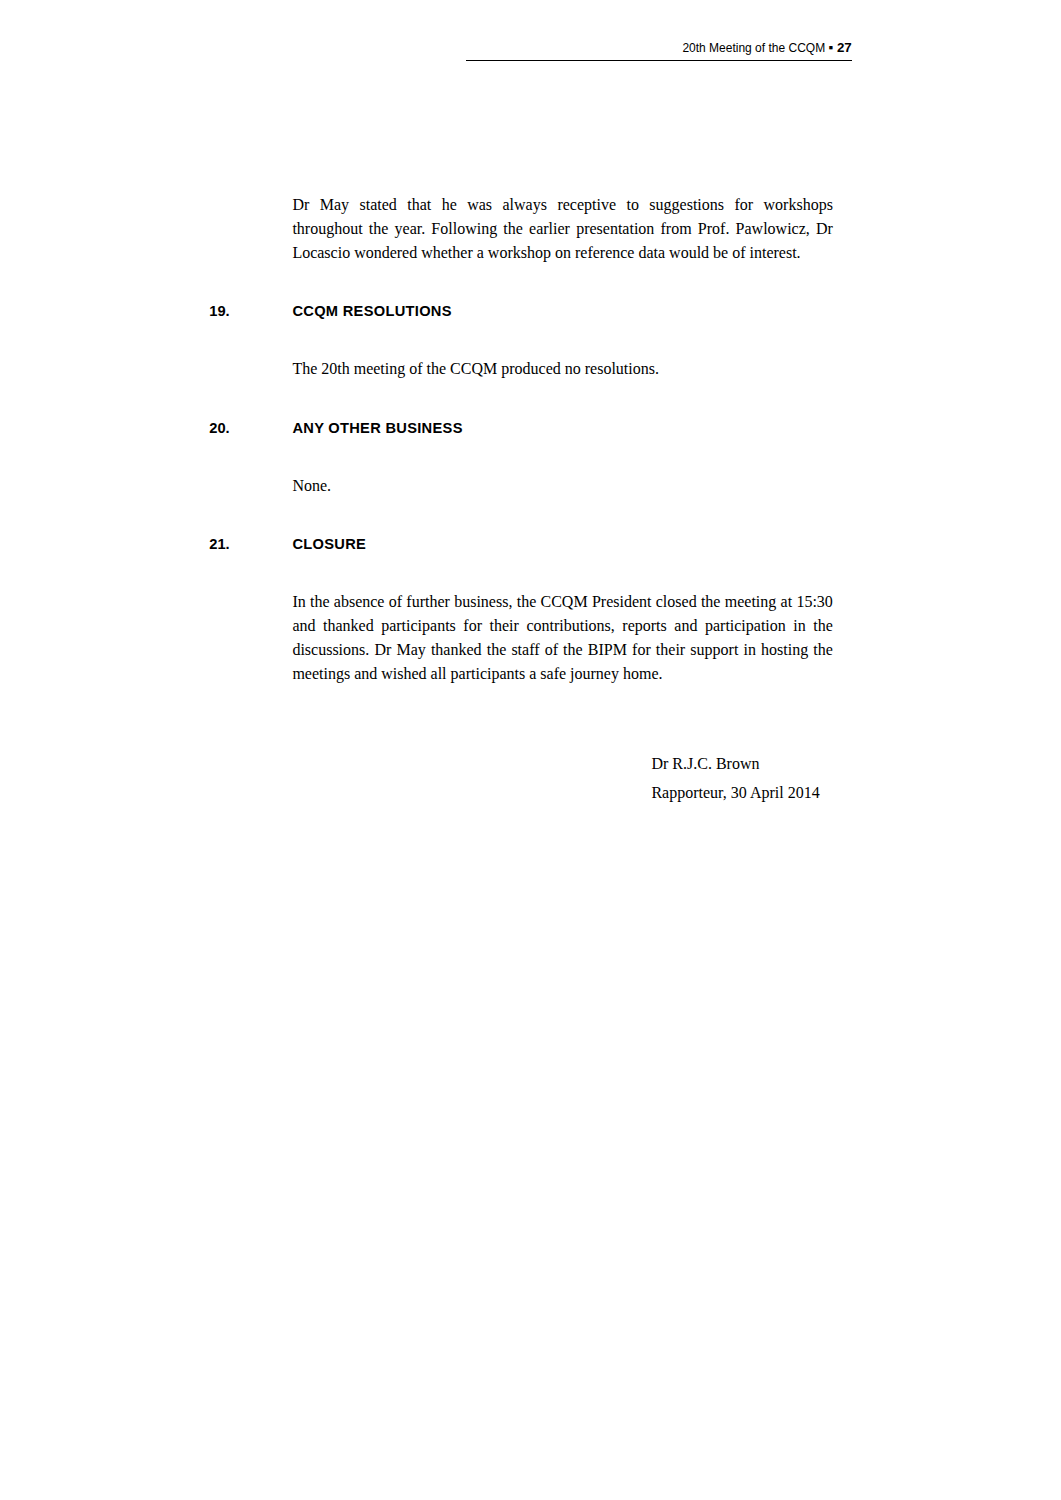20th Meeting of the CCQM ▪ 27
Dr May stated that he was always receptive to suggestions for workshops throughout the year. Following the earlier presentation from Prof. Pawlowicz, Dr Locascio wondered whether a workshop on reference data would be of interest.
19.
CCQM RESOLUTIONS
The 20th meeting of the CCQM produced no resolutions.
20.
ANY OTHER BUSINESS
None.
21.
CLOSURE
In the absence of further business, the CCQM President closed the meeting at 15:30 and thanked participants for their contributions, reports and participation in the discussions. Dr May thanked the staff of the BIPM for their support in hosting the meetings and wished all participants a safe journey home.
Dr R.J.C. Brown
Rapporteur, 30 April 2014